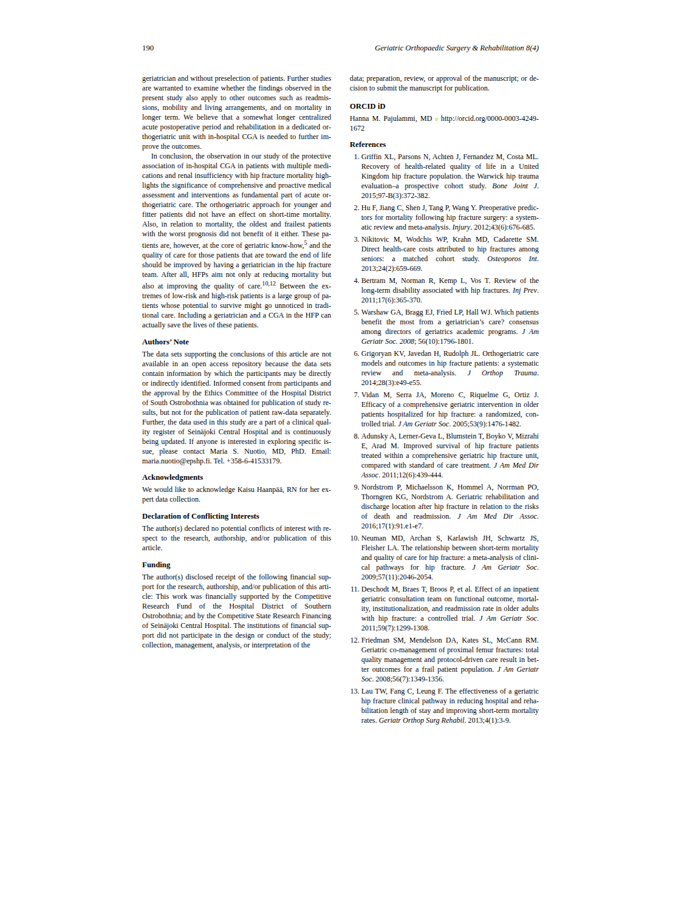190 Geriatric Orthopaedic Surgery & Rehabilitation 8(4)
geriatrician and without preselection of patients. Further studies are warranted to examine whether the findings observed in the present study also apply to other outcomes such as readmissions, mobility and living arrangements, and on mortality in longer term. We believe that a somewhat longer centralized acute postoperative period and rehabilitation in a dedicated orthogeriatric unit with in-hospital CGA is needed to further improve the outcomes.
In conclusion, the observation in our study of the protective association of in-hospital CGA in patients with multiple medications and renal insufficiency with hip fracture mortality highlights the significance of comprehensive and proactive medical assessment and interventions as fundamental part of acute orthogeriatric care. The orthogeriatric approach for younger and fitter patients did not have an effect on short-time mortality. Also, in relation to mortality, the oldest and frailest patients with the worst prognosis did not benefit of it either. These patients are, however, at the core of geriatric know-how,5 and the quality of care for those patients that are toward the end of life should be improved by having a geriatrician in the hip fracture team. After all, HFPs aim not only at reducing mortality but also at improving the quality of care.10,12 Between the extremes of low-risk and high-risk patients is a large group of patients whose potential to survive might go unnoticed in traditional care. Including a geriatrician and a CGA in the HFP can actually save the lives of these patients.
Authors’ Note
The data sets supporting the conclusions of this article are not available in an open access repository because the data sets contain information by which the participants may be directly or indirectly identified. Informed consent from participants and the approval by the Ethics Committee of the Hospital District of South Ostrobothnia was obtained for publication of study results, but not for the publication of patient raw-data separately. Further, the data used in this study are a part of a clinical quality register of Seinäjoki Central Hospital and is continuously being updated. If anyone is interested in exploring specific issue, please contact Maria S. Nuotio, MD, PhD. Email: maria.nuotio@epshp.fi. Tel. +358-6-41533179.
Acknowledgments
We would like to acknowledge Kaisu Haanpää, RN for her expert data collection.
Declaration of Conflicting Interests
The author(s) declared no potential conflicts of interest with respect to the research, authorship, and/or publication of this article.
Funding
The author(s) disclosed receipt of the following financial support for the research, authorship, and/or publication of this article: This work was financially supported by the Competitive Research Fund of the Hospital District of Southern Ostrobothnia; and by the Competitive State Research Financing of Seinäjoki Central Hospital. The institutions of financial support did not participate in the design or conduct of the study; collection, management, analysis, or interpretation of the
data; preparation, review, or approval of the manuscript; or decision to submit the manuscript for publication.
ORCID iD
Hanna M. Pajulammi, MD iD http://orcid.org/0000-0003-4249-1672
References
Griffin XL, Parsons N, Achten J, Fernandez M, Costa ML. Recovery of health-related quality of life in a United Kingdom hip fracture population. the Warwick hip trauma evaluation–a prospective cohort study. Bone Joint J. 2015;97-B(3):372-382.
Hu F, Jiang C, Shen J, Tang P, Wang Y. Preoperative predictors for mortality following hip fracture surgery: a systematic review and meta-analysis. Injury. 2012;43(6):676-685.
Nikitovic M, Wodchis WP, Krahn MD, Cadarette SM. Direct health-care costs attributed to hip fractures among seniors: a matched cohort study. Osteoporos Int. 2013;24(2):659-669.
Bertram M, Norman R, Kemp L, Vos T. Review of the long-term disability associated with hip fractures. Inj Prev. 2011;17(6):365-370.
Warshaw GA, Bragg EJ, Fried LP, Hall WJ. Which patients benefit the most from a geriatrician’s care? consensus among directors of geriatrics academic programs. J Am Geriatr Soc. 2008; 56(10):1796-1801.
Grigoryan KV, Javedan H, Rudolph JL. Orthogeriatric care models and outcomes in hip fracture patients: a systematic review and meta-analysis. J Orthop Trauma. 2014;28(3):e49-e55.
Vidan M, Serra JA, Moreno C, Riquelme G, Ortiz J. Efficacy of a comprehensive geriatric intervention in older patients hospitalized for hip fracture: a randomized, controlled trial. J Am Geriatr Soc. 2005;53(9):1476-1482.
Adunsky A, Lerner-Geva L, Blumstein T, Boyko V, Mizrahi E, Arad M. Improved survival of hip fracture patients treated within a comprehensive geriatric hip fracture unit, compared with standard of care treatment. J Am Med Dir Assoc. 2011;12(6):439-444.
Nordstrom P, Michaelsson K, Hommel A, Norrman PO, Thorngren KG, Nordstrom A. Geriatric rehabilitation and discharge location after hip fracture in relation to the risks of death and readmission. J Am Med Dir Assoc. 2016;17(1):91.e1-e7.
Neuman MD, Archan S, Karlawish JH, Schwartz JS, Fleisher LA. The relationship between short-term mortality and quality of care for hip fracture: a meta-analysis of clinical pathways for hip fracture. J Am Geriatr Soc. 2009;57(11):2046-2054.
Deschodt M, Braes T, Broos P, et al. Effect of an inpatient geriatric consultation team on functional outcome, mortality, institutionalization, and readmission rate in older adults with hip fracture: a controlled trial. J Am Geriatr Soc. 2011;59(7):1299-1308.
Friedman SM, Mendelson DA, Kates SL, McCann RM. Geriatric co-management of proximal femur fractures: total quality management and protocol-driven care result in better outcomes for a frail patient population. J Am Geriatr Soc. 2008;56(7):1349-1356.
Lau TW, Fang C, Leung F. The effectiveness of a geriatric hip fracture clinical pathway in reducing hospital and rehabilitation length of stay and improving short-term mortality rates. Geriatr Orthop Surg Rehabil. 2013;4(1):3-9.